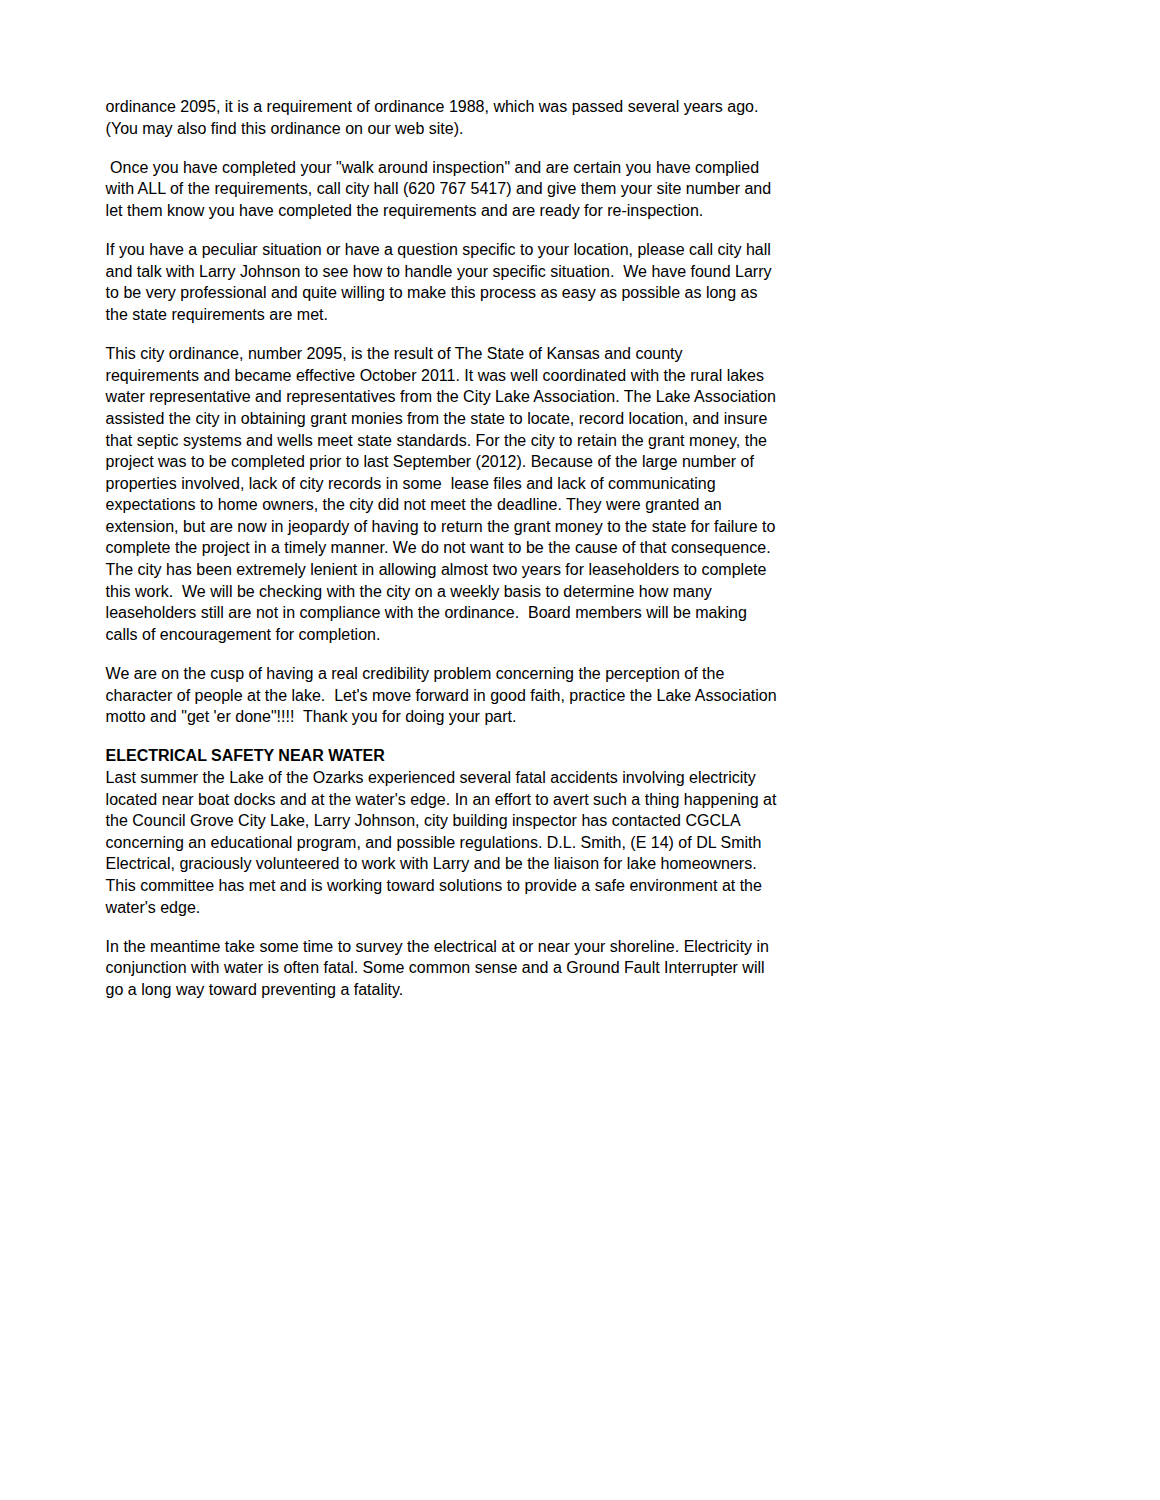ordinance 2095, it is a requirement of ordinance 1988, which was passed several years ago. (You may also find this ordinance on our web site).
Once you have completed your "walk around inspection" and are certain you have complied with ALL of the requirements, call city hall (620 767 5417) and give them your site number and let them know you have completed the requirements and are ready for re-inspection.
If you have a peculiar situation or have a question specific to your location, please call city hall and talk with Larry Johnson to see how to handle your specific situation. We have found Larry to be very professional and quite willing to make this process as easy as possible as long as the state requirements are met.
This city ordinance, number 2095, is the result of The State of Kansas and county requirements and became effective October 2011. It was well coordinated with the rural lakes water representative and representatives from the City Lake Association. The Lake Association assisted the city in obtaining grant monies from the state to locate, record location, and insure that septic systems and wells meet state standards. For the city to retain the grant money, the project was to be completed prior to last September (2012). Because of the large number of properties involved, lack of city records in some lease files and lack of communicating expectations to home owners, the city did not meet the deadline. They were granted an extension, but are now in jeopardy of having to return the grant money to the state for failure to complete the project in a timely manner. We do not want to be the cause of that consequence. The city has been extremely lenient in allowing almost two years for leaseholders to complete this work. We will be checking with the city on a weekly basis to determine how many leaseholders still are not in compliance with the ordinance. Board members will be making calls of encouragement for completion.
We are on the cusp of having a real credibility problem concerning the perception of the character of people at the lake. Let's move forward in good faith, practice the Lake Association motto and "get 'er done"!!!! Thank you for doing your part.
ELECTRICAL SAFETY NEAR WATER
Last summer the Lake of the Ozarks experienced several fatal accidents involving electricity located near boat docks and at the water's edge. In an effort to avert such a thing happening at the Council Grove City Lake, Larry Johnson, city building inspector has contacted CGCLA concerning an educational program, and possible regulations. D.L. Smith, (E 14) of DL Smith Electrical, graciously volunteered to work with Larry and be the liaison for lake homeowners. This committee has met and is working toward solutions to provide a safe environment at the water's edge.
In the meantime take some time to survey the electrical at or near your shoreline. Electricity in conjunction with water is often fatal. Some common sense and a Ground Fault Interrupter will go a long way toward preventing a fatality.